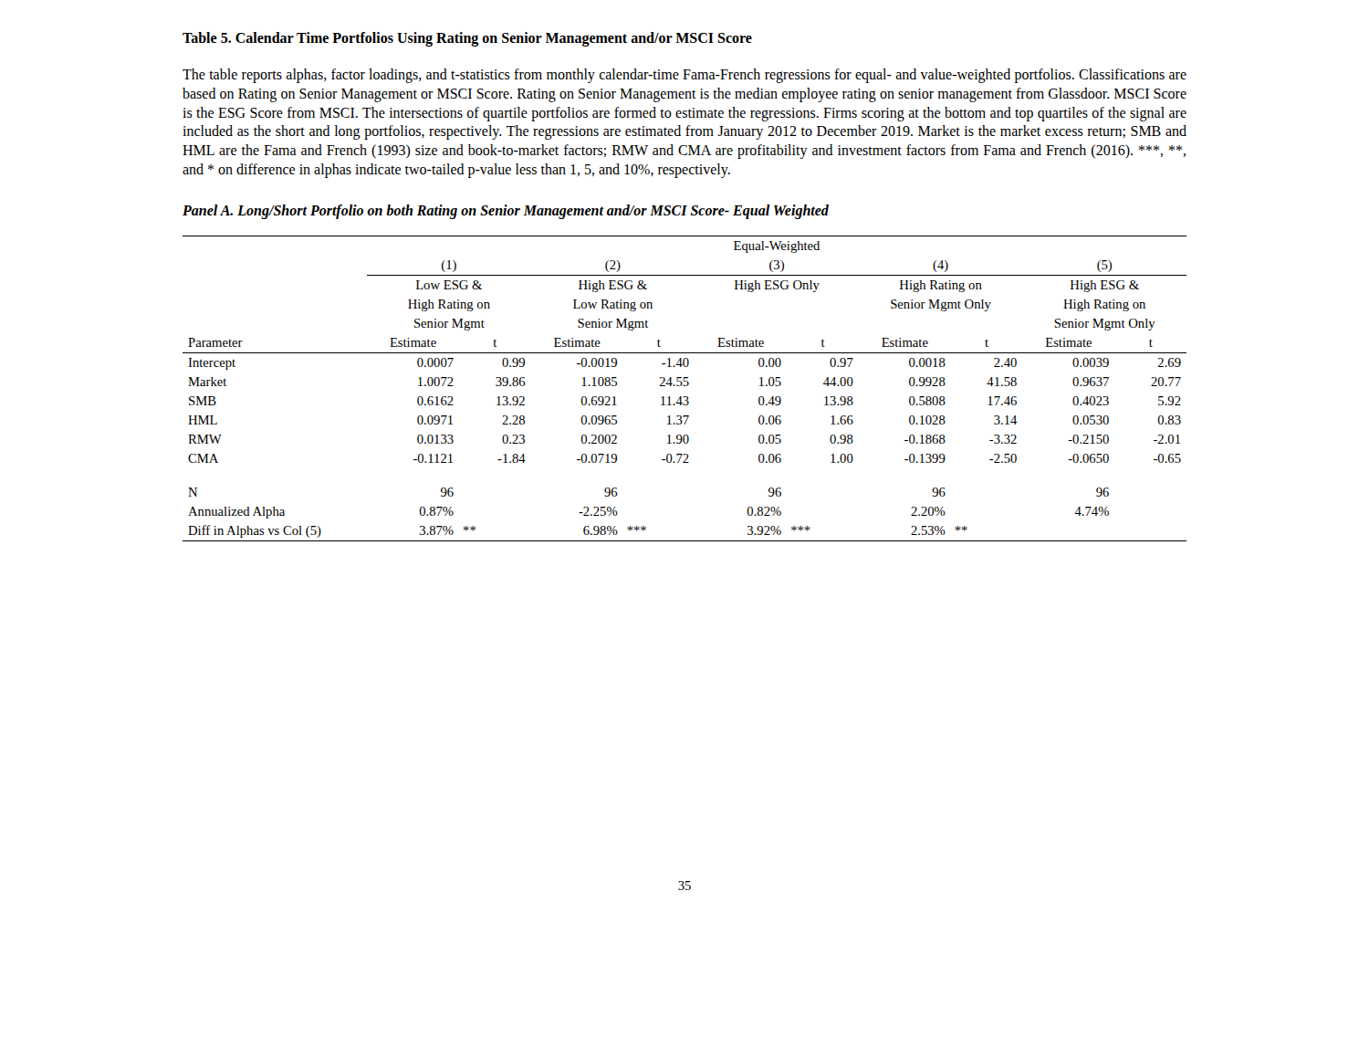Table 5. Calendar Time Portfolios Using Rating on Senior Management and/or MSCI Score
The table reports alphas, factor loadings, and t-statistics from monthly calendar-time Fama-French regressions for equal- and value-weighted portfolios. Classifications are based on Rating on Senior Management or MSCI Score. Rating on Senior Management is the median employee rating on senior management from Glassdoor. MSCI Score is the ESG Score from MSCI. The intersections of quartile portfolios are formed to estimate the regressions. Firms scoring at the bottom and top quartiles of the signal are included as the short and long portfolios, respectively. The regressions are estimated from January 2012 to December 2019. Market is the market excess return; SMB and HML are the Fama and French (1993) size and book-to-market factors; RMW and CMA are profitability and investment factors from Fama and French (2016). ***, **, and * on difference in alphas indicate two-tailed p-value less than 1, 5, and 10%, respectively.
Panel A. Long/Short Portfolio on both Rating on Senior Management and/or MSCI Score- Equal Weighted
| | Equal-Weighted |
| | (1) | (2) | (3) | (4) | (5) |
| | Low ESG & | High ESG & | High ESG Only | High Rating on | High ESG & |
| | High Rating on | Low Rating on | | Senior Mgmt Only | High Rating on |
| | Senior Mgmt | Senior Mgmt | | | Senior Mgmt Only |
| Parameter | Estimate | t | Estimate | t | Estimate | t | Estimate | t | Estimate | t |
| Intercept | 0.0007 | 0.99 | -0.0019 | -1.40 | 0.00 | 0.97 | 0.0018 | 2.40 | 0.0039 | 2.69 |
| Market | 1.0072 | 39.86 | 1.1085 | 24.55 | 1.05 | 44.00 | 0.9928 | 41.58 | 0.9637 | 20.77 |
| SMB | 0.6162 | 13.92 | 0.6921 | 11.43 | 0.49 | 13.98 | 0.5808 | 17.46 | 0.4023 | 5.92 |
| HML | 0.0971 | 2.28 | 0.0965 | 1.37 | 0.06 | 1.66 | 0.1028 | 3.14 | 0.0530 | 0.83 |
| RMW | 0.0133 | 0.23 | 0.2002 | 1.90 | 0.05 | 0.98 | -0.1868 | -3.32 | -0.2150 | -2.01 |
| CMA | -0.1121 | -1.84 | -0.0719 | -0.72 | 0.06 | 1.00 | -0.1399 | -2.50 | -0.0650 | -0.65 |
| N | 96 | | 96 | | 96 | | 96 | | 96 | |
| Annualized Alpha | 0.87% | | -2.25% | | 0.82% | | 2.20% | | 4.74% | |
| Diff in Alphas vs Col (5) | 3.87% | ** | 6.98% | *** | 3.92% | *** | 2.53% | ** | | |
35